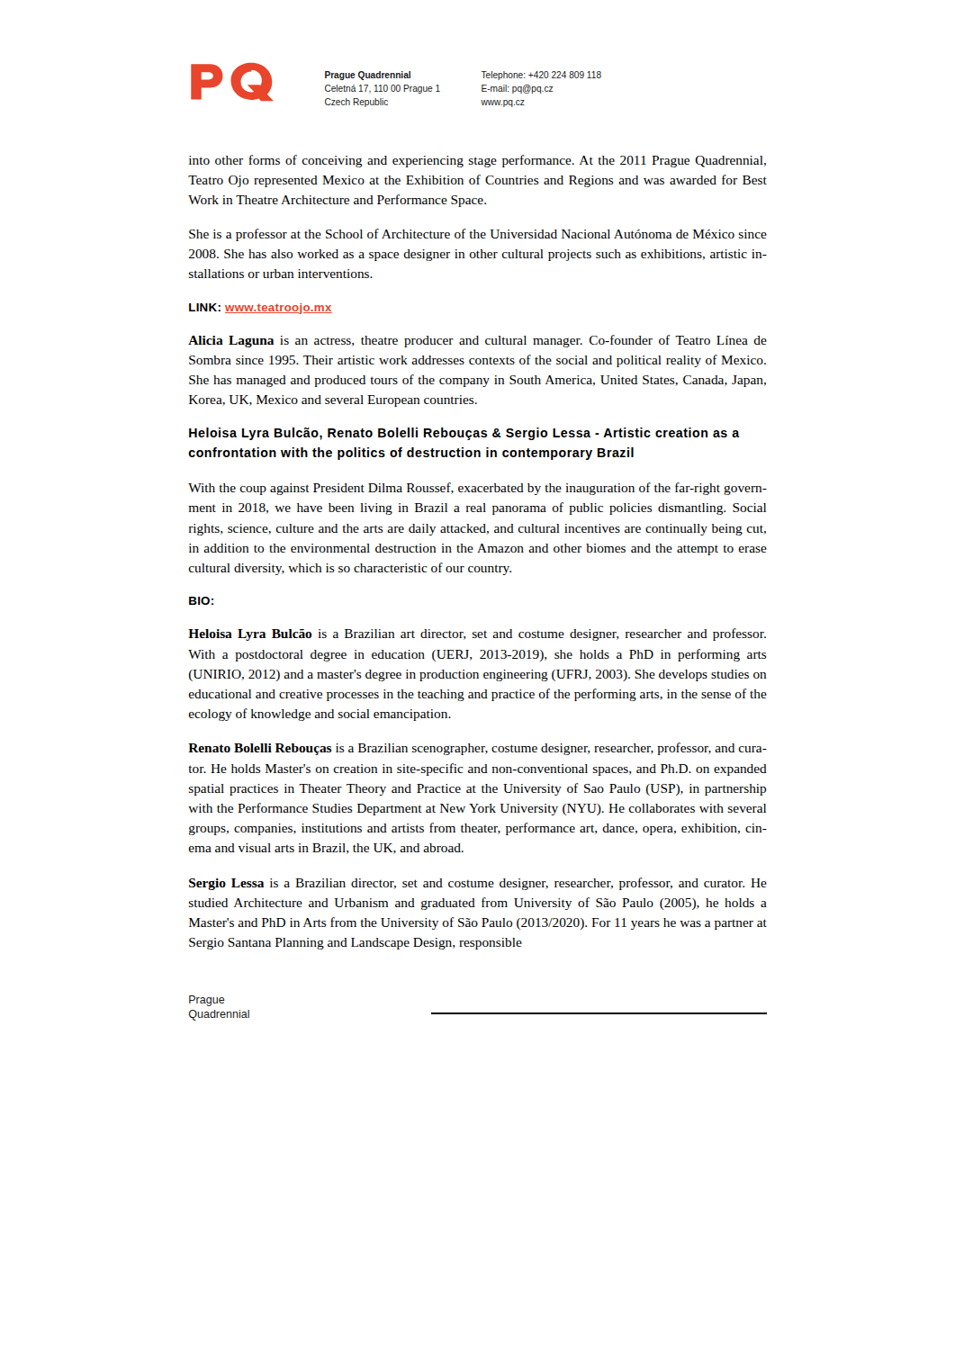Prague Quadrennial
Celetná 17, 110 00 Prague 1
Czech Republic
Telephone: +420 224 809 118
E-mail: pq@pq.cz
www.pq.cz
into other forms of conceiving and experiencing stage performance. At the 2011 Prague Quadrennial, Teatro Ojo represented Mexico at the Exhibition of Countries and Regions and was awarded for Best Work in Theatre Architecture and Performance Space.
She is a professor at the School of Architecture of the Universidad Nacional Autónoma de México since 2008. She has also worked as a space designer in other cultural projects such as exhibitions, artistic installations or urban interventions.
LINK: www.teatroojo.mx
Alicia Laguna is an actress, theatre producer and cultural manager. Co-founder of Teatro Línea de Sombra since 1995. Their artistic work addresses contexts of the social and political reality of Mexico. She has managed and produced tours of the company in South America, United States, Canada, Japan, Korea, UK, Mexico and several European countries.
Heloisa Lyra Bulcão, Renato Bolelli Rebouças & Sergio Lessa - Artistic creation as a confrontation with the politics of destruction in contemporary Brazil
With the coup against President Dilma Roussef, exacerbated by the inauguration of the far-right government in 2018, we have been living in Brazil a real panorama of public policies dismantling. Social rights, science, culture and the arts are daily attacked, and cultural incentives are continually being cut, in addition to the environmental destruction in the Amazon and other biomes and the attempt to erase cultural diversity, which is so characteristic of our country.
BIO:
Heloisa Lyra Bulcão is a Brazilian art director, set and costume designer, researcher and professor. With a postdoctoral degree in education (UERJ, 2013-2019), she holds a PhD in performing arts (UNIRIO, 2012) and a master's degree in production engineering (UFRJ, 2003). She develops studies on educational and creative processes in the teaching and practice of the performing arts, in the sense of the ecology of knowledge and social emancipation.
Renato Bolelli Rebouças is a Brazilian scenographer, costume designer, researcher, professor, and curator. He holds Master's on creation in site-specific and non-conventional spaces, and Ph.D. on expanded spatial practices in Theater Theory and Practice at the University of Sao Paulo (USP), in partnership with the Performance Studies Department at New York University (NYU). He collaborates with several groups, companies, institutions and artists from theater, performance art, dance, opera, exhibition, cinema and visual arts in Brazil, the UK, and abroad.
Sergio Lessa is a Brazilian director, set and costume designer, researcher, professor, and curator. He studied Architecture and Urbanism and graduated from University of São Paulo (2005), he holds a Master's and PhD in Arts from the University of São Paulo (2013/2020). For 11 years he was a partner at Sergio Santana Planning and Landscape Design, responsible
Prague
Quadrennial